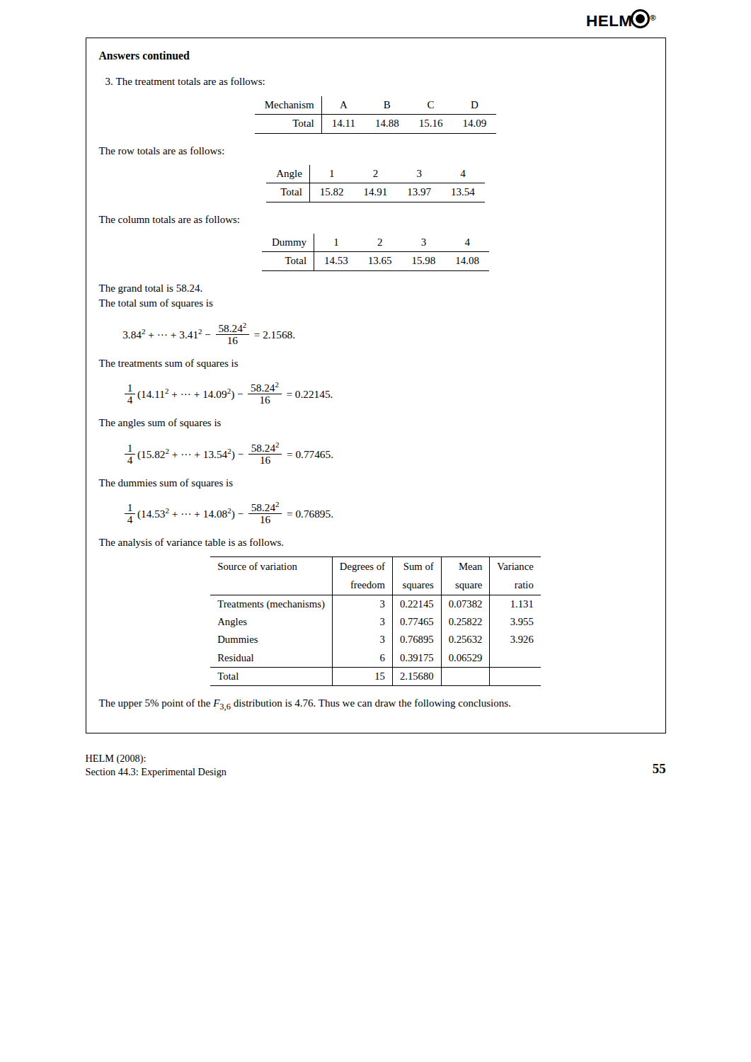HELM®
Answers continued
The treatment totals are as follows:
| Mechanism | A | B | C | D |
| Total | 14.11 | 14.88 | 15.16 | 14.09 |
The row totals are as follows:
| Angle | 1 | 2 | 3 | 4 |
| Total | 15.82 | 14.91 | 13.97 | 13.54 |
The column totals are as follows:
| Dummy | 1 | 2 | 3 | 4 |
| Total | 14.53 | 13.65 | 15.98 | 14.08 |
The grand total is 58.24.
The total sum of squares is
3.842 + ··· + 3.412 − 58.24216 = 2.1568.
The treatments sum of squares is
14(14.112 + ··· + 14.092) − 58.24216 = 0.22145.
The angles sum of squares is
14(15.822 + ··· + 13.542) − 58.24216 = 0.77465.
The dummies sum of squares is
14(14.532 + ··· + 14.082) − 58.24216 = 0.76895.
The analysis of variance table is as follows.
| Source of variation | Degrees of | Sum of | Mean | Variance |
| --- | --- | --- | --- | --- |
| | freedom | squares | square | ratio |
| Treatments (mechanisms) | 3 | 0.22145 | 0.07382 | 1.131 |
| Angles | 3 | 0.77465 | 0.25822 | 3.955 |
| Dummies | 3 | 0.76895 | 0.25632 | 3.926 |
| Residual | 6 | 0.39175 | 0.06529 | |
| Total | 15 | 2.15680 | | |
The upper 5% point of the F3,6 distribution is 4.76. Thus we can draw the following conclusions.
HELM (2008):
Section 44.3: Experimental Design
55